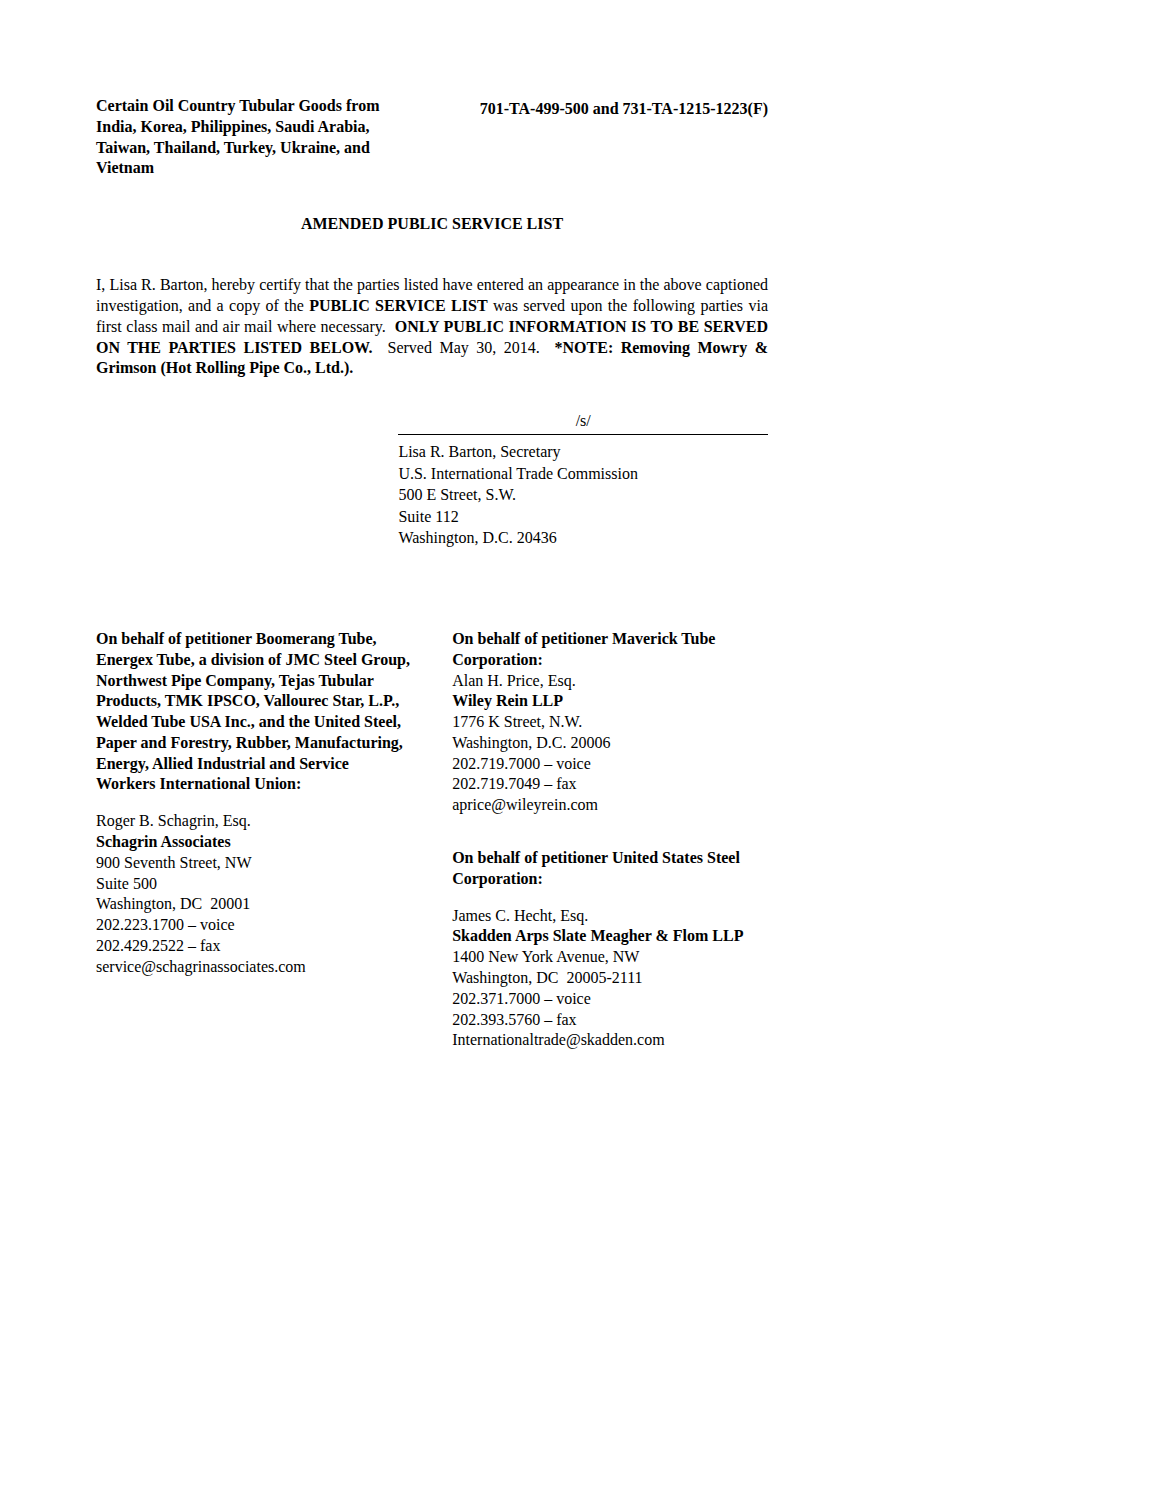Certain Oil Country Tubular Goods from India, Korea, Philippines, Saudi Arabia, Taiwan, Thailand, Turkey, Ukraine, and Vietnam
701-TA-499-500 and 731-TA-1215-1223(F)
AMENDED PUBLIC SERVICE LIST
I, Lisa R. Barton, hereby certify that the parties listed have entered an appearance in the above captioned investigation, and a copy of the PUBLIC SERVICE LIST was served upon the following parties via first class mail and air mail where necessary. ONLY PUBLIC INFORMATION IS TO BE SERVED ON THE PARTIES LISTED BELOW. Served May 30, 2014. *NOTE: Removing Mowry & Grimson (Hot Rolling Pipe Co., Ltd.).
/s/
Lisa R. Barton, Secretary
U.S. International Trade Commission
500 E Street, S.W.
Suite 112
Washington, D.C. 20436
On behalf of petitioner Boomerang Tube, Energex Tube, a division of JMC Steel Group, Northwest Pipe Company, Tejas Tubular Products, TMK IPSCO, Vallourec Star, L.P., Welded Tube USA Inc., and the United Steel, Paper and Forestry, Rubber, Manufacturing, Energy, Allied Industrial and Service Workers International Union:
Roger B. Schagrin, Esq.
Schagrin Associates
900 Seventh Street, NW
Suite 500
Washington, DC 20001
202.223.1700 – voice
202.429.2522 – fax
service@schagrinassociates.com
On behalf of petitioner Maverick Tube Corporation:
Alan H. Price, Esq.
Wiley Rein LLP
1776 K Street, N.W.
Washington, D.C. 20006
202.719.7000 – voice
202.719.7049 – fax
aprice@wileyrein.com
On behalf of petitioner United States Steel Corporation:
James C. Hecht, Esq.
Skadden Arps Slate Meagher & Flom LLP
1400 New York Avenue, NW
Washington, DC 20005-2111
202.371.7000 – voice
202.393.5760 – fax
Internationaltrade@skadden.com